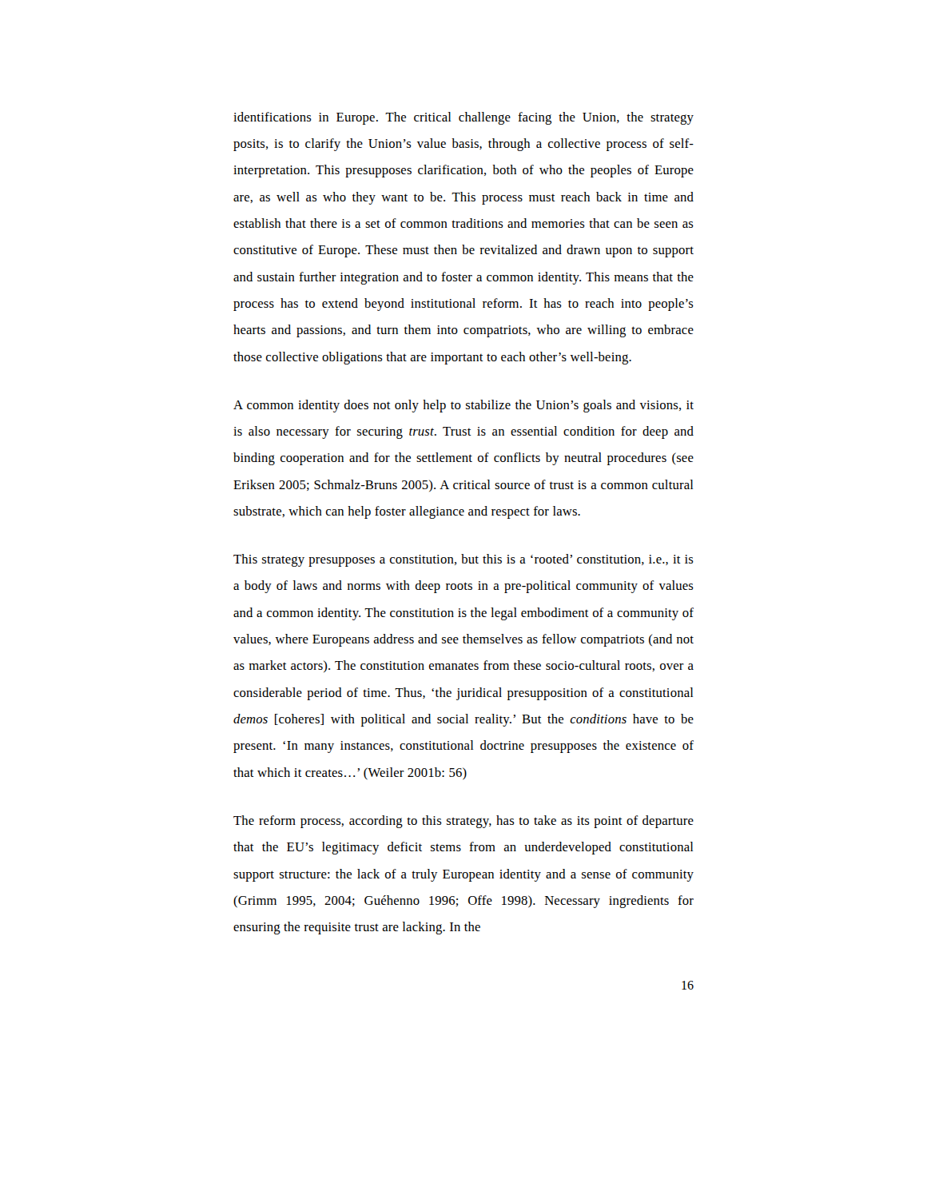identifications in Europe. The critical challenge facing the Union, the strategy posits, is to clarify the Union’s value basis, through a collective process of self-interpretation. This presupposes clarification, both of who the peoples of Europe are, as well as who they want to be. This process must reach back in time and establish that there is a set of common traditions and memories that can be seen as constitutive of Europe. These must then be revitalized and drawn upon to support and sustain further integration and to foster a common identity. This means that the process has to extend beyond institutional reform. It has to reach into people’s hearts and passions, and turn them into compatriots, who are willing to embrace those collective obligations that are important to each other’s well-being.
A common identity does not only help to stabilize the Union’s goals and visions, it is also necessary for securing trust. Trust is an essential condition for deep and binding cooperation and for the settlement of conflicts by neutral procedures (see Eriksen 2005; Schmalz-Bruns 2005). A critical source of trust is a common cultural substrate, which can help foster allegiance and respect for laws.
This strategy presupposes a constitution, but this is a ‘rooted’ constitution, i.e., it is a body of laws and norms with deep roots in a pre-political community of values and a common identity. The constitution is the legal embodiment of a community of values, where Europeans address and see themselves as fellow compatriots (and not as market actors). The constitution emanates from these socio-cultural roots, over a considerable period of time. Thus, ‘the juridical presupposition of a constitutional demos [coheres] with political and social reality.’ But the conditions have to be present. ‘In many instances, constitutional doctrine presupposes the existence of that which it creates…’ (Weiler 2001b: 56)
The reform process, according to this strategy, has to take as its point of departure that the EU’s legitimacy deficit stems from an underdeveloped constitutional support structure: the lack of a truly European identity and a sense of community (Grimm 1995, 2004; Guéhenno 1996; Offe 1998). Necessary ingredients for ensuring the requisite trust are lacking. In the
16